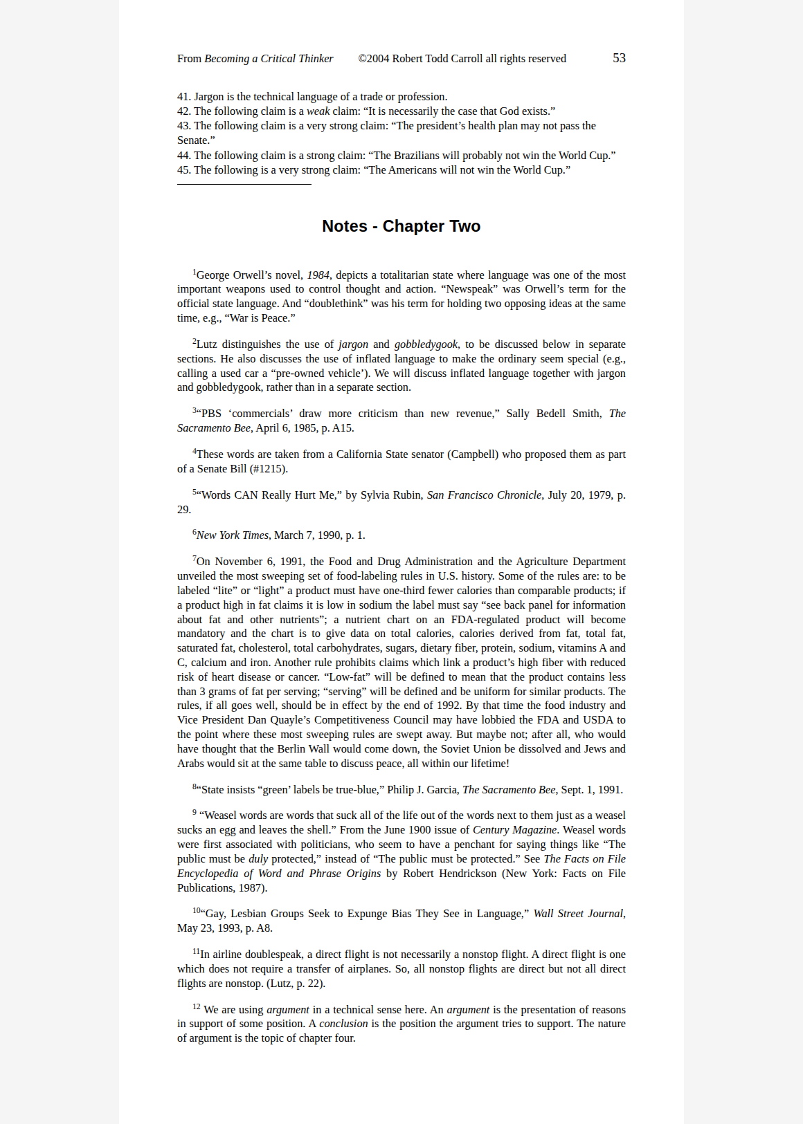From Becoming a Critical Thinker ©2004 Robert Todd Carroll all rights reserved 53
41. Jargon is the technical language of a trade or profession.
42. The following claim is a weak claim: “It is necessarily the case that God exists.”
43. The following claim is a very strong claim: “The president’s health plan may not pass the Senate.”
44. The following claim is a strong claim: “The Brazilians will probably not win the World Cup.”
45. The following is a very strong claim: “The Americans will not win the World Cup.”
Notes - Chapter Two
1George Orwell’s novel, 1984, depicts a totalitarian state where language was one of the most important weapons used to control thought and action. “Newspeak” was Orwell’s term for the official state language. And “doublethink” was his term for holding two opposing ideas at the same time, e.g., “War is Peace.”
2Lutz distinguishes the use of jargon and gobbledygook, to be discussed below in separate sections. He also discusses the use of inflated language to make the ordinary seem special (e.g., calling a used car a “pre-owned vehicle’). We will discuss inflated language together with jargon and gobbledygook, rather than in a separate section.
3“PBS ‘commercials’ draw more criticism than new revenue,” Sally Bedell Smith, The Sacramento Bee, April 6, 1985, p. A15.
4These words are taken from a California State senator (Campbell) who proposed them as part of a Senate Bill (#1215).
5“Words CAN Really Hurt Me,” by Sylvia Rubin, San Francisco Chronicle, July 20, 1979, p. 29.
6New York Times, March 7, 1990, p. 1.
7On November 6, 1991, the Food and Drug Administration and the Agriculture Department unveiled the most sweeping set of food-labeling rules in U.S. history. Some of the rules are: to be labeled “lite” or “light” a product must have one-third fewer calories than comparable products; if a product high in fat claims it is low in sodium the label must say “see back panel for information about fat and other nutrients”; a nutrient chart on an FDA-regulated product will become mandatory and the chart is to give data on total calories, calories derived from fat, total fat, saturated fat, cholesterol, total carbohydrates, sugars, dietary fiber, protein, sodium, vitamins A and C, calcium and iron. Another rule prohibits claims which link a product’s high fiber with reduced risk of heart disease or cancer. “Low-fat” will be defined to mean that the product contains less than 3 grams of fat per serving; “serving” will be defined and be uniform for similar products. The rules, if all goes well, should be in effect by the end of 1992. By that time the food industry and Vice President Dan Quayle’s Competitiveness Council may have lobbied the FDA and USDA to the point where these most sweeping rules are swept away. But maybe not; after all, who would have thought that the Berlin Wall would come down, the Soviet Union be dissolved and Jews and Arabs would sit at the same table to discuss peace, all within our lifetime!
8“State insists “green’ labels be true-blue,” Philip J. Garcia, The Sacramento Bee, Sept. 1, 1991.
9 “Weasel words are words that suck all of the life out of the words next to them just as a weasel sucks an egg and leaves the shell.” From the June 1900 issue of Century Magazine. Weasel words were first associated with politicians, who seem to have a penchant for saying things like “The public must be duly protected,” instead of “The public must be protected.” See The Facts on File Encyclopedia of Word and Phrase Origins by Robert Hendrickson (New York: Facts on File Publications, 1987).
10“Gay, Lesbian Groups Seek to Expunge Bias They See in Language,” Wall Street Journal, May 23, 1993, p. A8.
11In airline doublespeak, a direct flight is not necessarily a nonstop flight. A direct flight is one which does not require a transfer of airplanes. So, all nonstop flights are direct but not all direct flights are nonstop. (Lutz, p. 22).
12 We are using argument in a technical sense here. An argument is the presentation of reasons in support of some position. A conclusion is the position the argument tries to support. The nature of argument is the topic of chapter four.